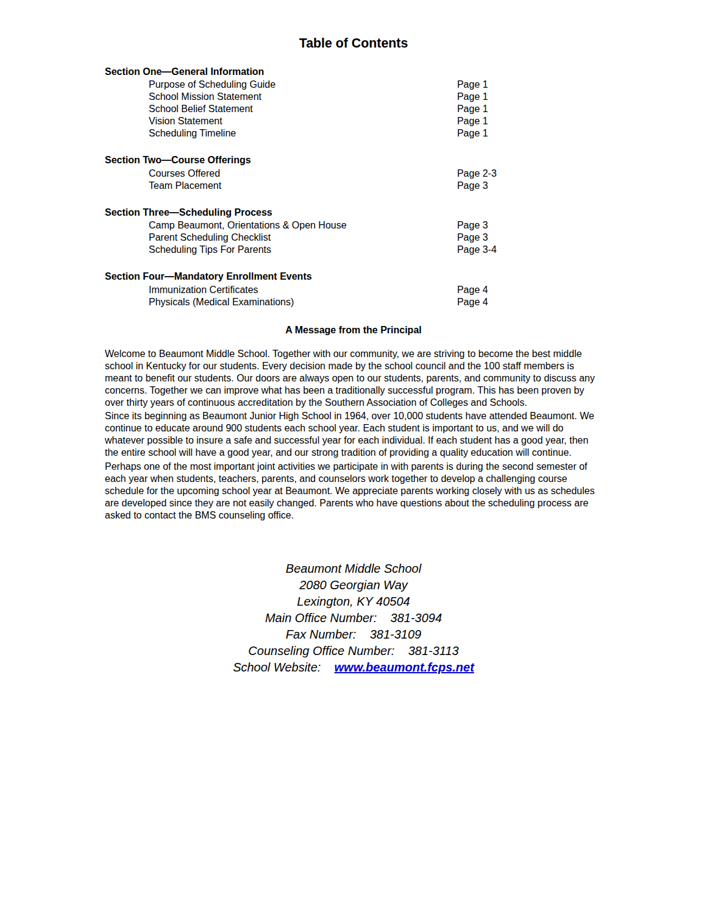Table of Contents
Section One—General Information
| Purpose of Scheduling Guide | Page 1 |
| School Mission Statement | Page 1 |
| School Belief Statement | Page 1 |
| Vision Statement | Page 1 |
| Scheduling Timeline | Page 1 |
Section Two—Course Offerings
| Courses Offered | Page 2-3 |
| Team Placement | Page 3 |
Section Three—Scheduling Process
| Camp Beaumont, Orientations & Open House | Page 3 |
| Parent Scheduling Checklist | Page 3 |
| Scheduling Tips For Parents | Page 3-4 |
Section Four—Mandatory Enrollment Events
| Immunization Certificates | Page 4 |
| Physicals (Medical Examinations) | Page 4 |
A Message from the Principal
Welcome to Beaumont Middle School. Together with our community, we are striving to become the best middle school in Kentucky for our students. Every decision made by the school council and the 100 staff members is meant to benefit our students. Our doors are always open to our students, parents, and community to discuss any concerns. Together we can improve what has been a traditionally successful program. This has been proven by over thirty years of continuous accreditation by the Southern Association of Colleges and Schools.
Since its beginning as Beaumont Junior High School in 1964, over 10,000 students have attended Beaumont. We continue to educate around 900 students each school year. Each student is important to us, and we will do whatever possible to insure a safe and successful year for each individual. If each student has a good year, then the entire school will have a good year, and our strong tradition of providing a quality education will continue.
Perhaps one of the most important joint activities we participate in with parents is during the second semester of each year when students, teachers, parents, and counselors work together to develop a challenging course schedule for the upcoming school year at Beaumont. We appreciate parents working closely with us as schedules are developed since they are not easily changed. Parents who have questions about the scheduling process are asked to contact the BMS counseling office.
Beaumont Middle School
2080 Georgian Way
Lexington, KY 40504
Main Office Number: 381-3094
Fax Number: 381-3109
Counseling Office Number: 381-3113
School Website: www.beaumont.fcps.net